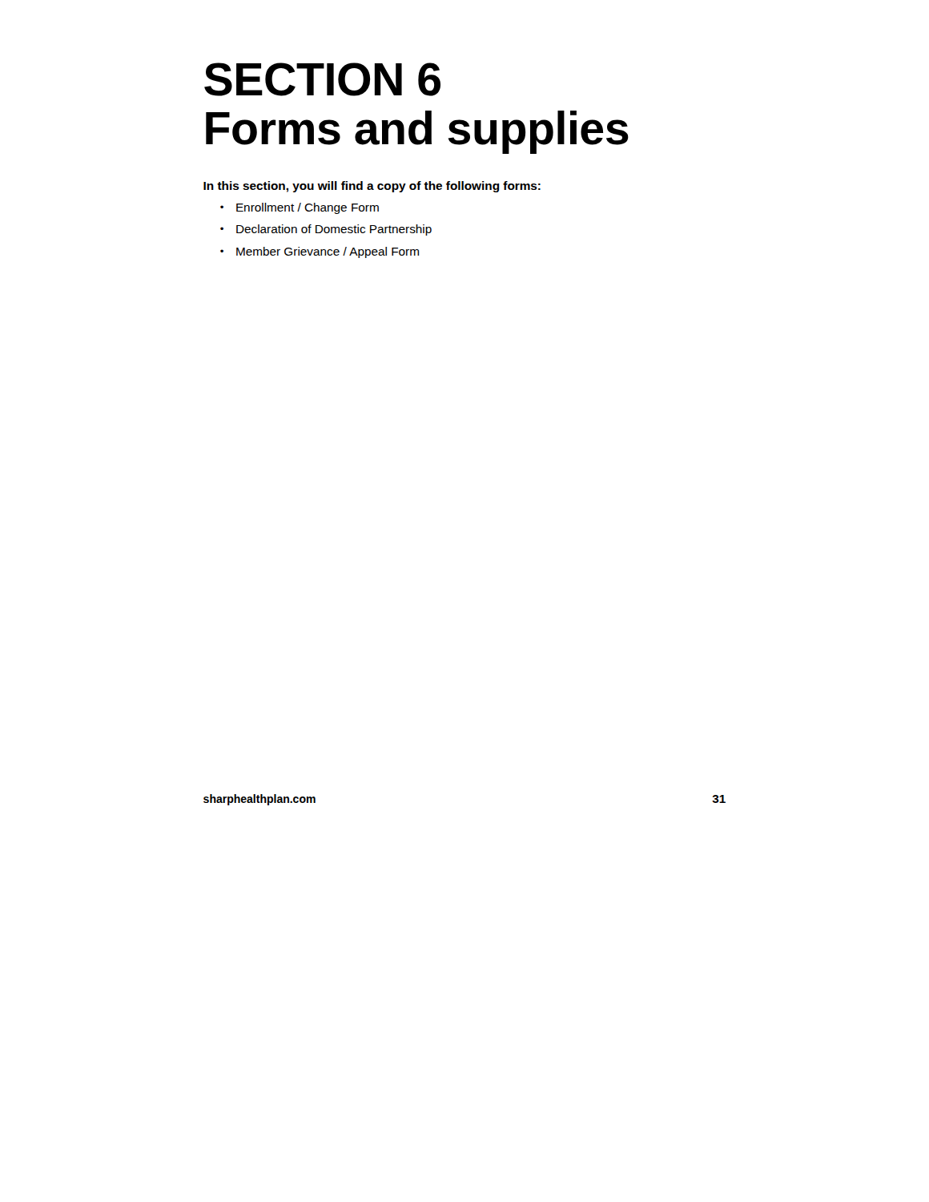SECTION 6 Forms and supplies
In this section, you will find a copy of the following forms:
Enrollment / Change Form
Declaration of Domestic Partnership
Member Grievance / Appeal Form
sharphealthplan.com 31